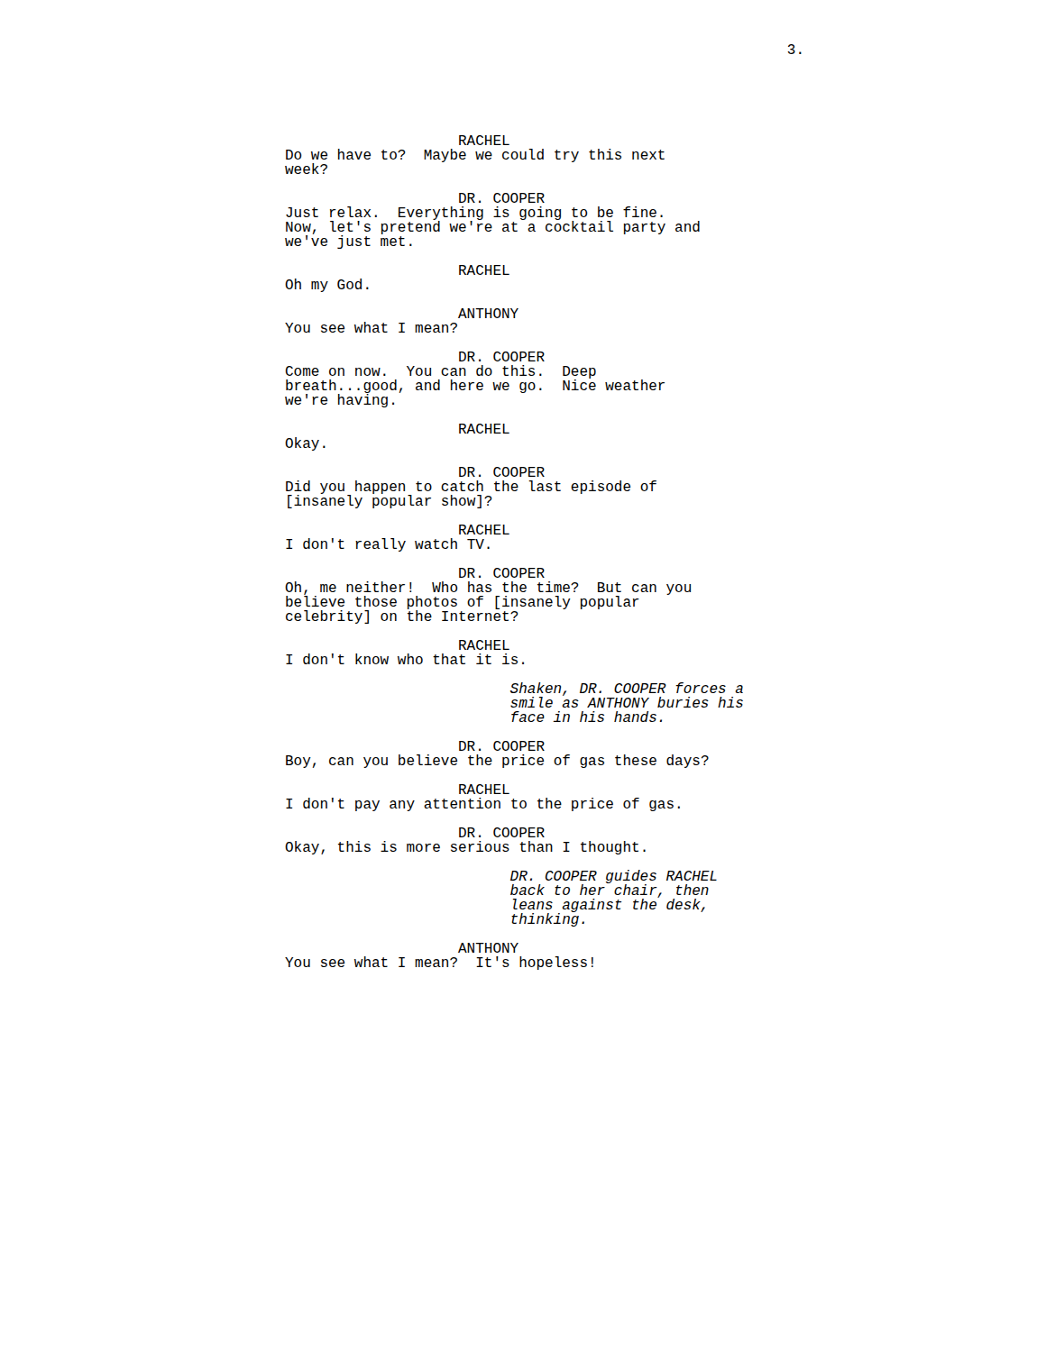3.
Rachel
Do we have to? Maybe we could try this next week?
Dr. Cooper
Just relax. Everything is going to be fine. Now, let's pretend we're at a cocktail party and we've just met.
Rachel
Oh my God.
Anthony
You see what I mean?
Dr. Cooper
Come on now. You can do this. Deep breath...good, and here we go. Nice weather we're having.
Rachel
Okay.
Dr. Cooper
Did you happen to catch the last episode of [insanely popular show]?
Rachel
I don't really watch TV.
Dr. Cooper
Oh, me neither! Who has the time? But can you believe those photos of [insanely popular celebrity] on the Internet?
Rachel
I don't know who that it is.
Shaken, DR. COOPER forces a smile as ANTHONY buries his face in his hands.
Dr. Cooper
Boy, can you believe the price of gas these days?
Rachel
I don't pay any attention to the price of gas.
Dr. Cooper
Okay, this is more serious than I thought.
DR. COOPER guides RACHEL back to her chair, then leans against the desk, thinking.
Anthony
You see what I mean? It's hopeless!